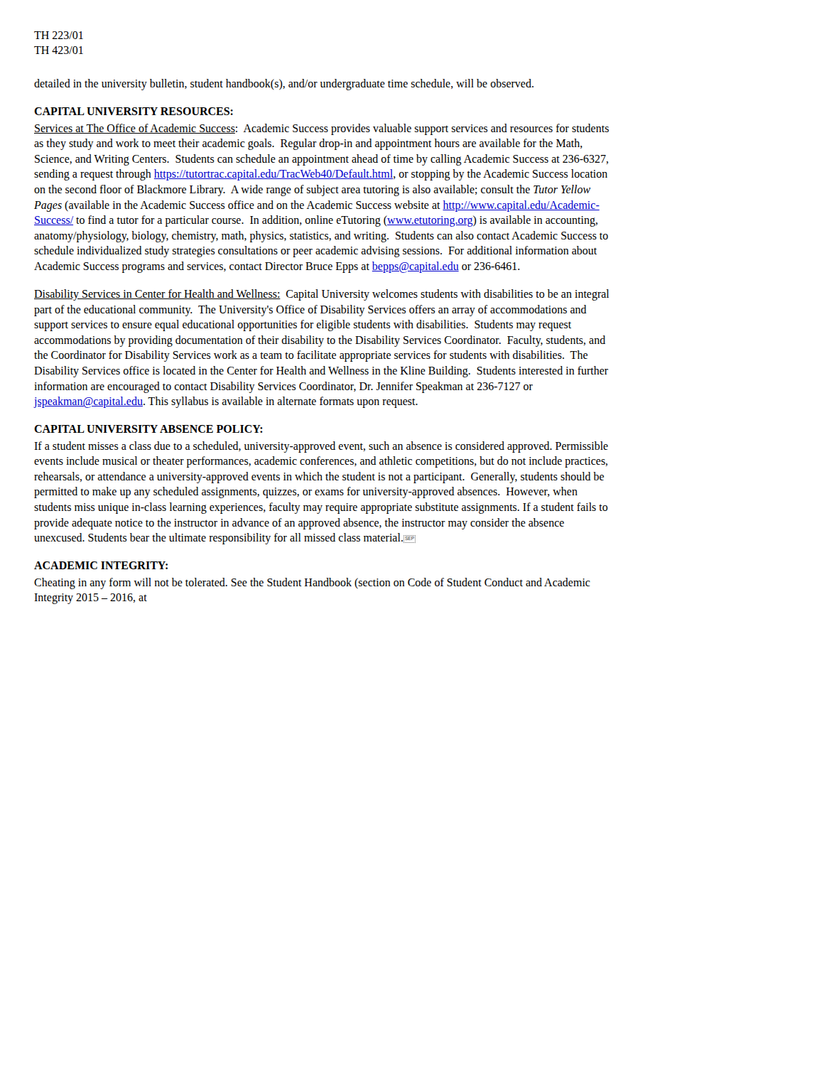TH 223/01
TH 423/01
detailed in the university bulletin, student handbook(s), and/or undergraduate time schedule, will be observed.
Capital University Resources:
Services at The Office of Academic Success: Academic Success provides valuable support services and resources for students as they study and work to meet their academic goals. Regular drop-in and appointment hours are available for the Math, Science, and Writing Centers. Students can schedule an appointment ahead of time by calling Academic Success at 236-6327, sending a request through https://tutortrac.capital.edu/TracWeb40/Default.html, or stopping by the Academic Success location on the second floor of Blackmore Library. A wide range of subject area tutoring is also available; consult the Tutor Yellow Pages (available in the Academic Success office and on the Academic Success website at http://www.capital.edu/Academic-Success/ to find a tutor for a particular course. In addition, online eTutoring (www.etutoring.org) is available in accounting, anatomy/physiology, biology, chemistry, math, physics, statistics, and writing. Students can also contact Academic Success to schedule individualized study strategies consultations or peer academic advising sessions. For additional information about Academic Success programs and services, contact Director Bruce Epps at bepps@capital.edu or 236-6461.
Disability Services in Center for Health and Wellness: Capital University welcomes students with disabilities to be an integral part of the educational community. The University's Office of Disability Services offers an array of accommodations and support services to ensure equal educational opportunities for eligible students with disabilities. Students may request accommodations by providing documentation of their disability to the Disability Services Coordinator. Faculty, students, and the Coordinator for Disability Services work as a team to facilitate appropriate services for students with disabilities. The Disability Services office is located in the Center for Health and Wellness in the Kline Building. Students interested in further information are encouraged to contact Disability Services Coordinator, Dr. Jennifer Speakman at 236-7127 or jspeakman@capital.edu. This syllabus is available in alternate formats upon request.
Capital University Absence Policy:
If a student misses a class due to a scheduled, university-approved event, such an absence is considered approved. Permissible events include musical or theater performances, academic conferences, and athletic competitions, but do not include practices, rehearsals, or attendance a university-approved events in which the student is not a participant. Generally, students should be permitted to make up any scheduled assignments, quizzes, or exams for university-approved absences. However, when students miss unique in-class learning experiences, faculty may require appropriate substitute assignments. If a student fails to provide adequate notice to the instructor in advance of an approved absence, the instructor may consider the absence unexcused. Students bear the ultimate responsibility for all missed class material.SEP
Academic Integrity:
Cheating in any form will not be tolerated. See the Student Handbook (section on Code of Student Conduct and Academic Integrity 2015 – 2016, at